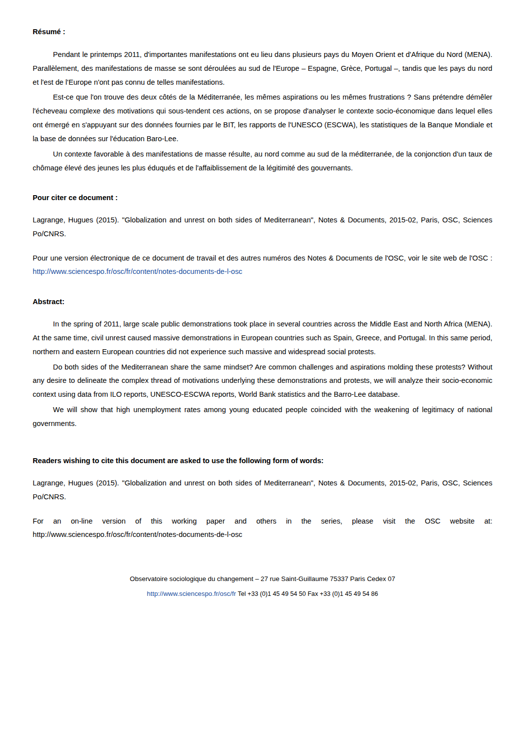Résumé :
Pendant le printemps 2011, d'importantes manifestations ont eu lieu dans plusieurs pays du Moyen Orient et d'Afrique du Nord (MENA). Parallèlement, des manifestations de masse se sont déroulées au sud de l'Europe – Espagne, Grèce, Portugal –, tandis que les pays du nord et l'est de l'Europe n'ont pas connu de telles manifestations.
Est-ce que l'on trouve des deux côtés de la Méditerranée, les mêmes aspirations ou les mêmes frustrations ? Sans prétendre démêler l'écheveau complexe des motivations qui sous-tendent ces actions, on se propose d'analyser le contexte socio-économique dans lequel elles ont émergé en s'appuyant sur des données fournies par le BIT, les rapports de l'UNESCO (ESCWA), les statistiques de la Banque Mondiale et la base de données sur l'éducation Baro-Lee.
Un contexte favorable à des manifestations de masse résulte, au nord comme au sud de la méditerranée, de la conjonction d'un taux de chômage élevé des jeunes les plus éduqués et de l'affaiblissement de la légitimité des gouvernants.
Pour citer ce document :
Lagrange, Hugues (2015). "Globalization and unrest on both sides of Mediterranean", Notes & Documents, 2015-02, Paris, OSC, Sciences Po/CNRS.
Pour une version électronique de ce document de travail et des autres numéros des Notes & Documents de l'OSC, voir le site web de l'OSC : http://www.sciencespo.fr/osc/fr/content/notes-documents-de-l-osc
Abstract:
In the spring of 2011, large scale public demonstrations took place in several countries across the Middle East and North Africa (MENA). At the same time, civil unrest caused massive demonstrations in European countries such as Spain, Greece, and Portugal. In this same period, northern and eastern European countries did not experience such massive and widespread social protests.
Do both sides of the Mediterranean share the same mindset? Are common challenges and aspirations molding these protests? Without any desire to delineate the complex thread of motivations underlying these demonstrations and protests, we will analyze their socio-economic context using data from ILO reports, UNESCO-ESCWA reports, World Bank statistics and the Barro-Lee database.
We will show that high unemployment rates among young educated people coincided with the weakening of legitimacy of national governments.
Readers wishing to cite this document are asked to use the following form of words:
Lagrange, Hugues (2015). "Globalization and unrest on both sides of Mediterranean", Notes & Documents, 2015-02, Paris, OSC, Sciences Po/CNRS.
For an on-line version of this working paper and others in the series, please visit the OSC website at: http://www.sciencespo.fr/osc/fr/content/notes-documents-de-l-osc
Observatoire sociologique du changement – 27 rue Saint-Guillaume 75337 Paris Cedex 07
http://www.sciencespo.fr/osc/fr Tel +33 (0)1 45 49 54 50 Fax +33 (0)1 45 49 54 86